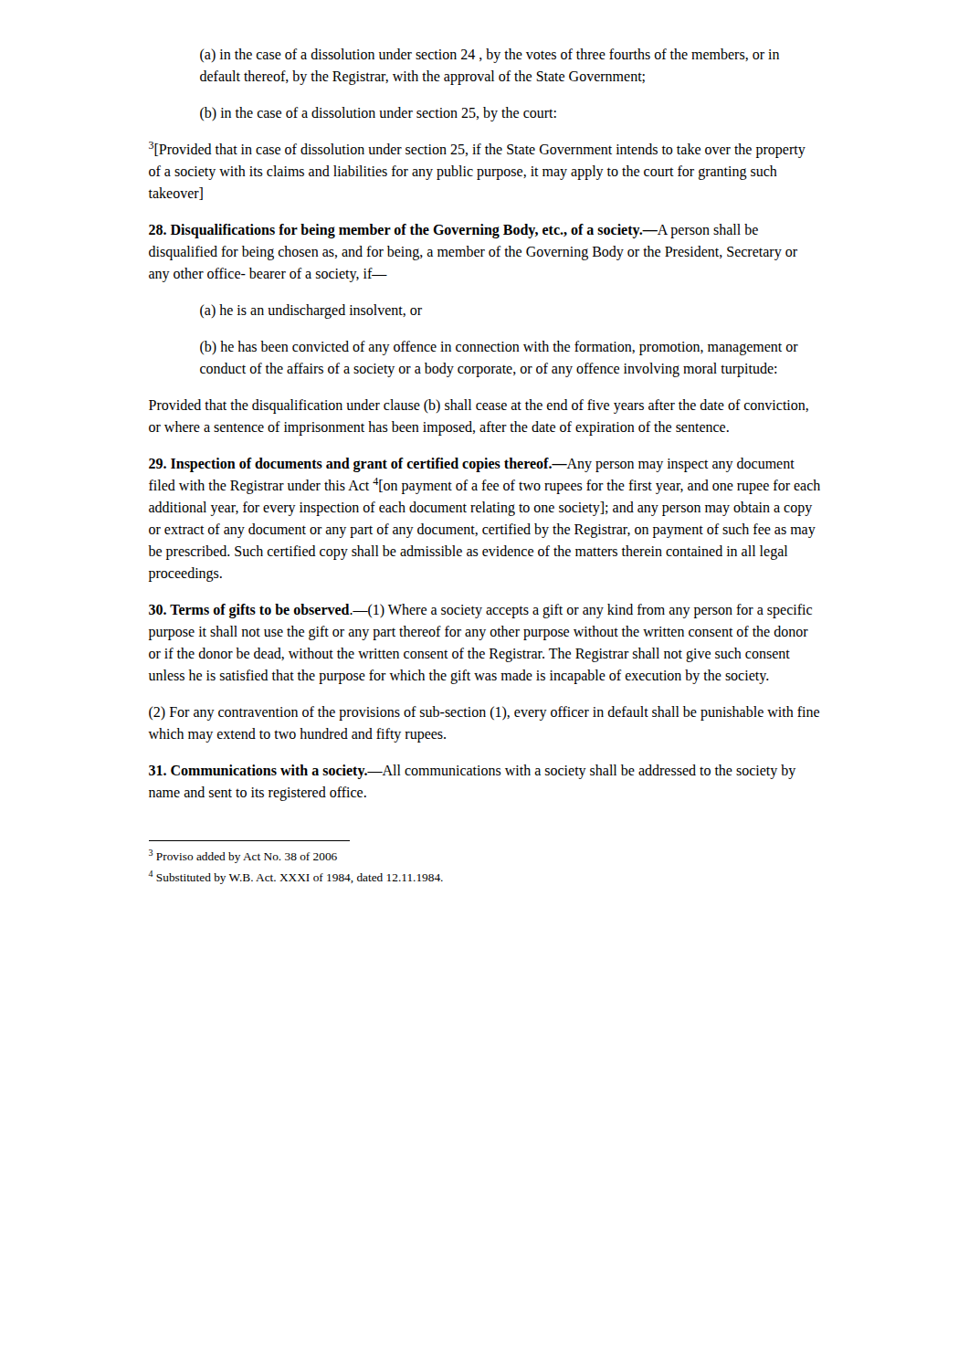(a) in the case of a dissolution under section 24 , by the votes of three fourths of the members, or in default thereof, by the Registrar, with the approval of the State Government;
(b) in the case of a dissolution under section 25, by the court:
3[Provided that in case of dissolution under section 25, if the State Government intends to take over the property of a society with its claims and liabilities for any public purpose, it may apply to the court for granting such takeover]
28. Disqualifications for being member of the Governing Body, etc., of a society.—A person shall be disqualified for being chosen as, and for being, a member of the Governing Body or the President, Secretary or any other office- bearer of a society, if—
(a) he is an undischarged insolvent, or
(b) he has been convicted of any offence in connection with the formation, promotion, management or conduct of the affairs of a society or a body corporate, or of any offence involving moral turpitude:
Provided that the disqualification under clause (b) shall cease at the end of five years after the date of conviction, or where a sentence of imprisonment has been imposed, after the date of expiration of the sentence.
29. Inspection of documents and grant of certified copies thereof.—Any person may inspect any document filed with the Registrar under this Act 4[on payment of a fee of two rupees for the first year, and one rupee for each additional year, for every inspection of each document relating to one society]; and any person may obtain a copy or extract of any document or any part of any document, certified by the Registrar, on payment of such fee as may be prescribed. Such certified copy shall be admissible as evidence of the matters therein contained in all legal proceedings.
30. Terms of gifts to be observed.—(1) Where a society accepts a gift or any kind from any person for a specific purpose it shall not use the gift or any part thereof for any other purpose without the written consent of the donor or if the donor be dead, without the written consent of the Registrar. The Registrar shall not give such consent unless he is satisfied that the purpose for which the gift was made is incapable of execution by the society.
(2) For any contravention of the provisions of sub-section (1), every officer in default shall be punishable with fine which may extend to two hundred and fifty rupees.
31. Communications with a society.—All communications with a society shall be addressed to the society by name and sent to its registered office.
3 Proviso added by Act No. 38 of 2006
4 Substituted by W.B. Act. XXXI of 1984, dated 12.11.1984.